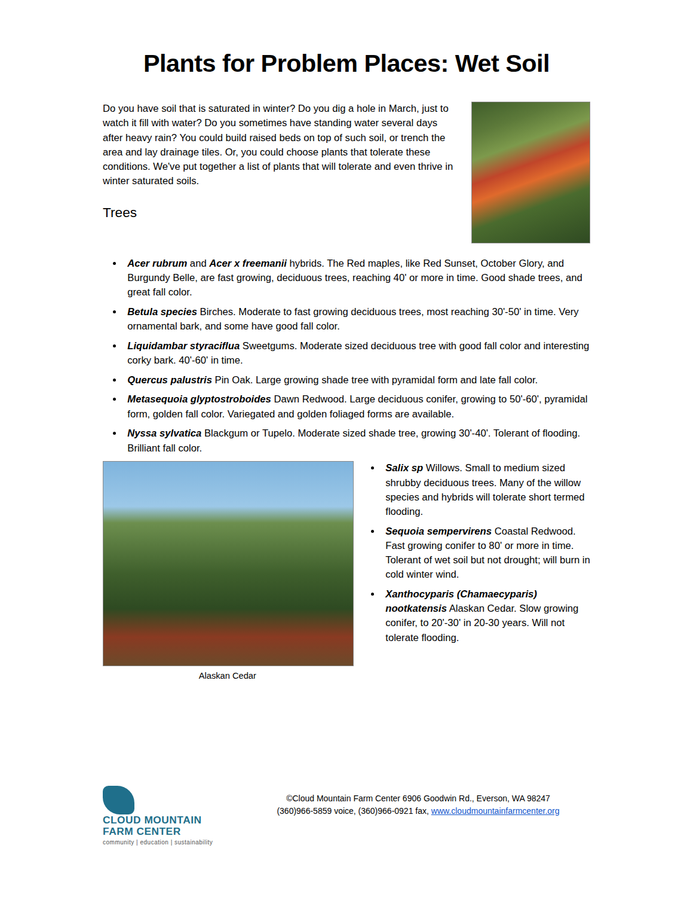Plants for Problem Places: Wet Soil
Do you have soil that is saturated in winter? Do you dig a hole in March, just to watch it fill with water? Do you sometimes have standing water several days after heavy rain? You could build raised beds on top of such soil, or trench the area and lay drainage tiles. Or, you could choose plants that tolerate these conditions. We've put together a list of plants that will tolerate and even thrive in winter saturated soils.
Trees
Acer rubrum and Acer x freemanii hybrids. The Red maples, like Red Sunset, October Glory, and Burgundy Belle, are fast growing, deciduous trees, reaching 40' or more in time. Good shade trees, and great fall color.
Betula species Birches. Moderate to fast growing deciduous trees, most reaching 30'-50' in time. Very ornamental bark, and some have good fall color.
Liquidambar styraciflua Sweetgums. Moderate sized deciduous tree with good fall color and interesting corky bark. 40'-60' in time.
Quercus palustris Pin Oak. Large growing shade tree with pyramidal form and late fall color.
Metasequoia glyptostroboides Dawn Redwood. Large deciduous conifer, growing to 50'-60', pyramidal form, golden fall color. Variegated and golden foliaged forms are available.
Nyssa sylvatica Blackgum or Tupelo. Moderate sized shade tree, growing 30'-40'. Tolerant of flooding. Brilliant fall color.
Alaskan Cedar
Salix sp Willows. Small to medium sized shrubby deciduous trees. Many of the willow species and hybrids will tolerate short termed flooding.
Sequoia sempervirens Coastal Redwood. Fast growing conifer to 80' or more in time. Tolerant of wet soil but not drought; will burn in cold winter wind.
Xanthocyparis (Chamaecyparis) nootkatensis Alaskan Cedar. Slow growing conifer, to 20'-30' in 20-30 years. Will not tolerate flooding.
CLOUD MOUNTAIN
FARM CENTER
community | education | sustainability
©Cloud Mountain Farm Center 6906 Goodwin Rd., Everson, WA 98247
(360)966-5859 voice, (360)966-0921 fax, www.cloudmountainfarmcenter.org